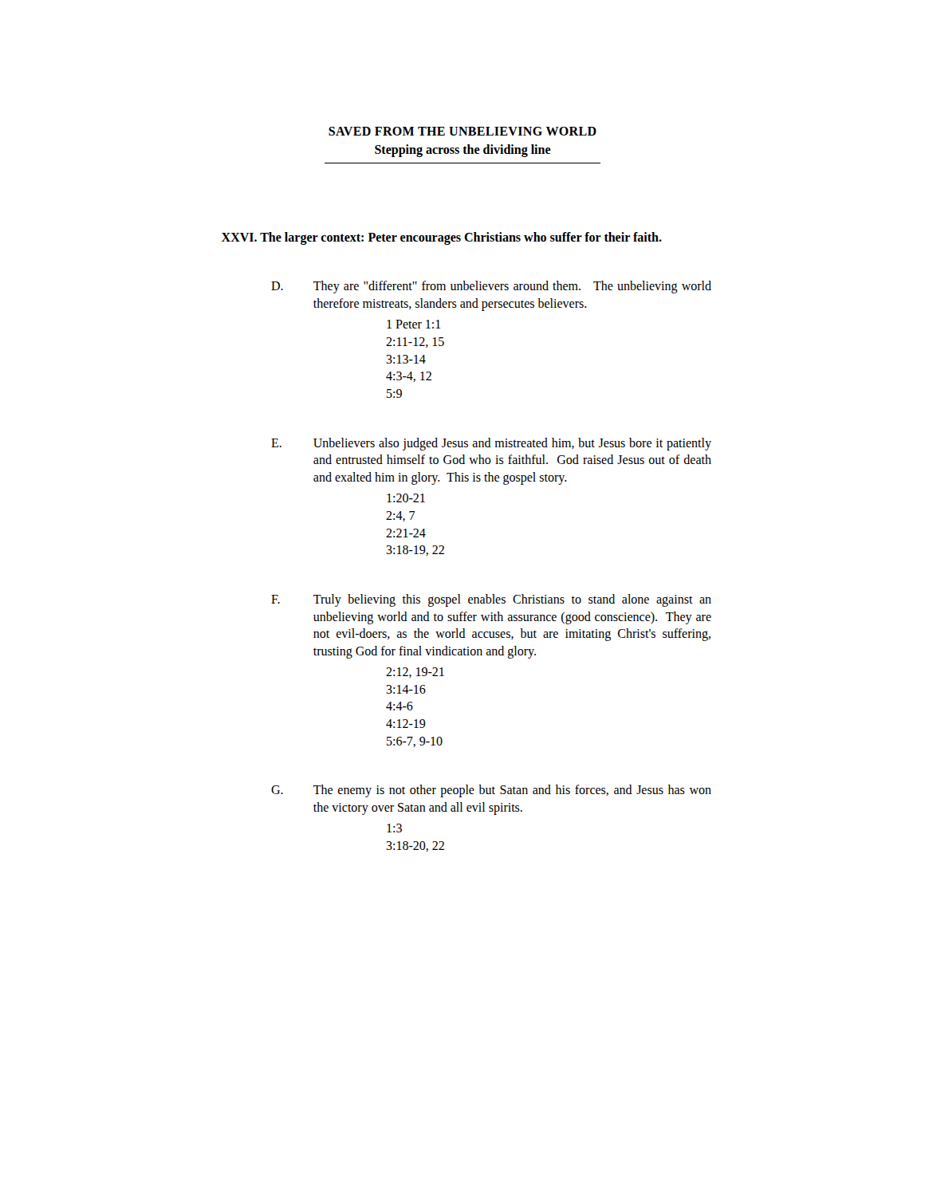SAVED FROM THE UNBELIEVING WORLD
Stepping across the dividing line
XXVI. The larger context: Peter encourages Christians who suffer for their faith.
D.
They are "different" from unbelievers around them. The unbelieving world therefore mistreats, slanders and persecutes believers.
1 Peter 1:1
2:11-12, 15
3:13-14
4:3-4, 12
5:9
E.
Unbelievers also judged Jesus and mistreated him, but Jesus bore it patiently and entrusted himself to God who is faithful. God raised Jesus out of death and exalted him in glory. This is the gospel story.
1:20-21
2:4, 7
2:21-24
3:18-19, 22
F.
Truly believing this gospel enables Christians to stand alone against an unbelieving world and to suffer with assurance (good conscience). They are not evil-doers, as the world accuses, but are imitating Christ's suffering, trusting God for final vindication and glory.
2:12, 19-21
3:14-16
4:4-6
4:12-19
5:6-7, 9-10
G.
The enemy is not other people but Satan and his forces, and Jesus has won the victory over Satan and all evil spirits.
1:3
3:18-20, 22